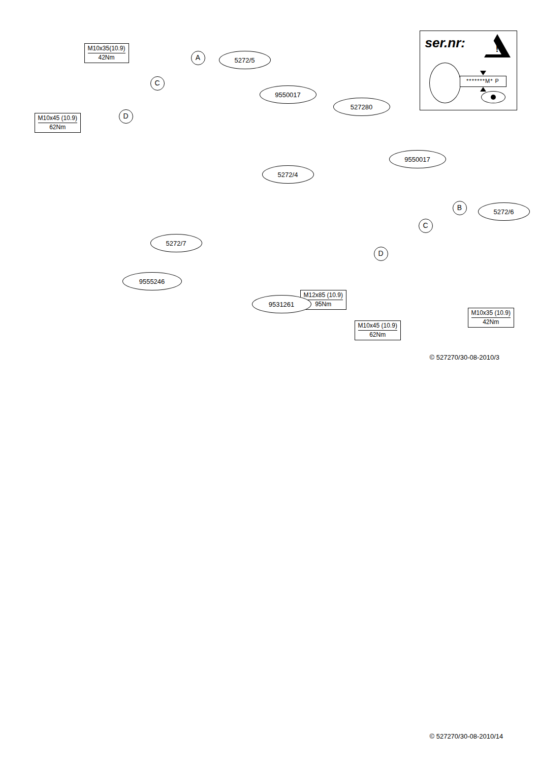ser.nr:
!
*******M* P
M10x35(10.9) 42Nm
M10x45 (10.9) 62Nm
M12x85 (10.9) 95Nm
M10x45 (10.9) 62Nm
M10x35 (10.9) 42Nm
A
C
D
B
C
D
5272/5
9550017
527280
9550017
5272/4
5272/6
5272/7
9555246
9531261
© 527270/30-08-2010/3
© 527270/30-08-2010/14